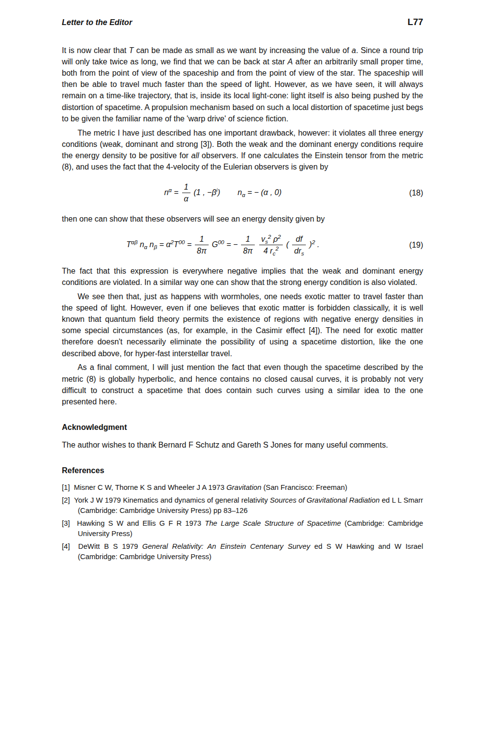Letter to the Editor L77
It is now clear that T can be made as small as we want by increasing the value of a. Since a round trip will only take twice as long, we find that we can be back at star A after an arbitrarily small proper time, both from the point of view of the spaceship and from the point of view of the star. The spaceship will then be able to travel much faster than the speed of light. However, as we have seen, it will always remain on a time-like trajectory, that is, inside its local light-cone: light itself is also being pushed by the distortion of spacetime. A propulsion mechanism based on such a local distortion of spacetime just begs to be given the familiar name of the 'warp drive' of science fiction.
The metric I have just described has one important drawback, however: it violates all three energy conditions (weak, dominant and strong [3]). Both the weak and the dominant energy conditions require the energy density to be positive for all observers. If one calculates the Einstein tensor from the metric (8), and uses the fact that the 4-velocity of the Eulerian observers is given by
nα = 1 α (1 , −βi) nα = − (α , 0)
(18)
then one can show that these observers will see an energy density given by
Tαβ nα nβ = α2T00 = 18π G00 = − 18π vs2 ρ24 rc2 ( df drs )2 .
(19)
The fact that this expression is everywhere negative implies that the weak and dominant energy conditions are violated. In a similar way one can show that the strong energy condition is also violated.
We see then that, just as happens with wormholes, one needs exotic matter to travel faster than the speed of light. However, even if one believes that exotic matter is forbidden classically, it is well known that quantum field theory permits the existence of regions with negative energy densities in some special circumstances (as, for example, in the Casimir effect [4]). The need for exotic matter therefore doesn't necessarily eliminate the possibility of using a spacetime distortion, like the one described above, for hyper-fast interstellar travel.
As a final comment, I will just mention the fact that even though the spacetime described by the metric (8) is globally hyperbolic, and hence contains no closed causal curves, it is probably not very difficult to construct a spacetime that does contain such curves using a similar idea to the one presented here.
Acknowledgment
The author wishes to thank Bernard F Schutz and Gareth S Jones for many useful comments.
References
[1] Misner C W, Thorne K S and Wheeler J A 1973 Gravitation (San Francisco: Freeman)
[2] York J W 1979 Kinematics and dynamics of general relativity Sources of Gravitational Radiation ed L L Smarr (Cambridge: Cambridge University Press) pp 83–126
[3] Hawking S W and Ellis G F R 1973 The Large Scale Structure of Spacetime (Cambridge: Cambridge University Press)
[4] DeWitt B S 1979 General Relativity: An Einstein Centenary Survey ed S W Hawking and W Israel (Cambridge: Cambridge University Press)